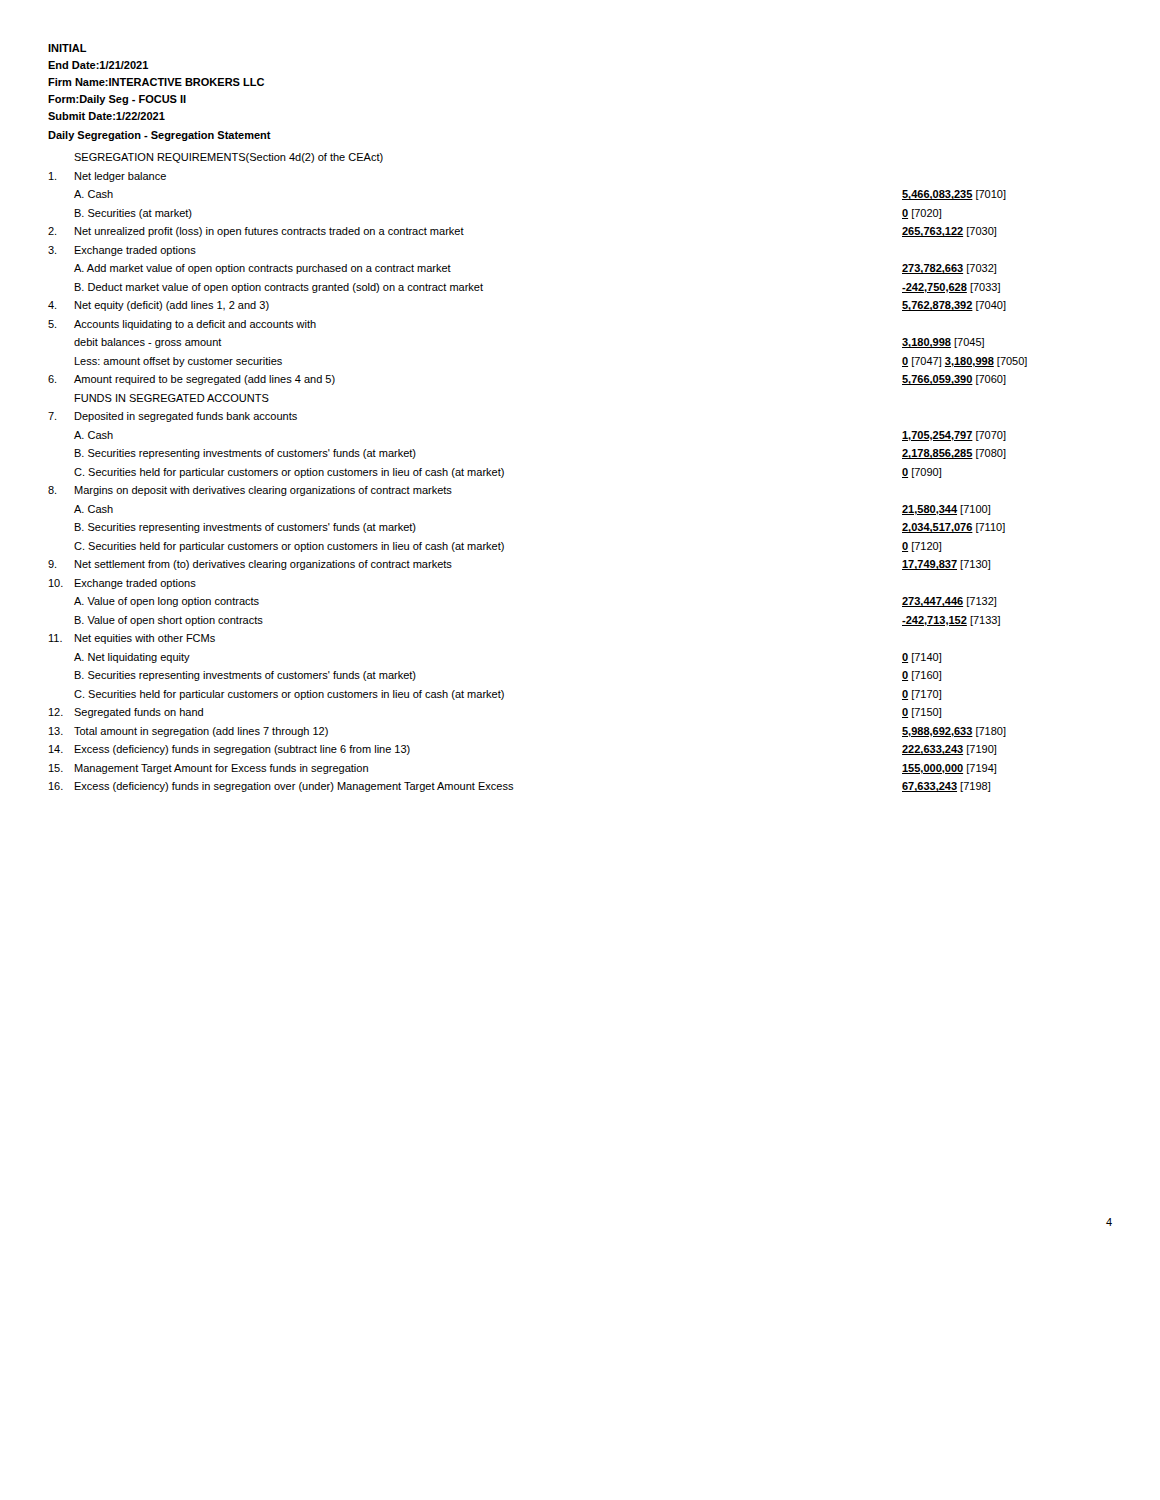INITIAL
End Date:1/21/2021
Firm Name:INTERACTIVE BROKERS LLC
Form:Daily Seg - FOCUS II
Submit Date:1/22/2021
Daily Segregation - Segregation Statement
| | SEGREGATION REQUIREMENTS(Section 4d(2) of the CEAct) | |
| 1. | Net ledger balance | |
| | A. Cash | 5,466,083,235 [7010] |
| | B. Securities (at market) | 0 [7020] |
| 2. | Net unrealized profit (loss) in open futures contracts traded on a contract market | 265,763,122 [7030] |
| 3. | Exchange traded options | |
| | A. Add market value of open option contracts purchased on a contract market | 273,782,663 [7032] |
| | B. Deduct market value of open option contracts granted (sold) on a contract market | -242,750,628 [7033] |
| 4. | Net equity (deficit) (add lines 1, 2 and 3) | 5,762,878,392 [7040] |
| 5. | Accounts liquidating to a deficit and accounts with | |
| | debit balances - gross amount | 3,180,998 [7045] |
| | Less: amount offset by customer securities | 0 [7047] 3,180,998 [7050] |
| 6. | Amount required to be segregated (add lines 4 and 5) | 5,766,059,390 [7060] |
| | FUNDS IN SEGREGATED ACCOUNTS | |
| 7. | Deposited in segregated funds bank accounts | |
| | A. Cash | 1,705,254,797 [7070] |
| | B. Securities representing investments of customers' funds (at market) | 2,178,856,285 [7080] |
| | C. Securities held for particular customers or option customers in lieu of cash (at market) | 0 [7090] |
| 8. | Margins on deposit with derivatives clearing organizations of contract markets | |
| | A. Cash | 21,580,344 [7100] |
| | B. Securities representing investments of customers' funds (at market) | 2,034,517,076 [7110] |
| | C. Securities held for particular customers or option customers in lieu of cash (at market) | 0 [7120] |
| 9. | Net settlement from (to) derivatives clearing organizations of contract markets | 17,749,837 [7130] |
| 10. | Exchange traded options | |
| | A. Value of open long option contracts | 273,447,446 [7132] |
| | B. Value of open short option contracts | -242,713,152 [7133] |
| 11. | Net equities with other FCMs | |
| | A. Net liquidating equity | 0 [7140] |
| | B. Securities representing investments of customers' funds (at market) | 0 [7160] |
| | C. Securities held for particular customers or option customers in lieu of cash (at market) | 0 [7170] |
| 12. | Segregated funds on hand | 0 [7150] |
| 13. | Total amount in segregation (add lines 7 through 12) | 5,988,692,633 [7180] |
| 14. | Excess (deficiency) funds in segregation (subtract line 6 from line 13) | 222,633,243 [7190] |
| 15. | Management Target Amount for Excess funds in segregation | 155,000,000 [7194] |
| 16. | Excess (deficiency) funds in segregation over (under) Management Target Amount Excess | 67,633,243 [7198] |
4